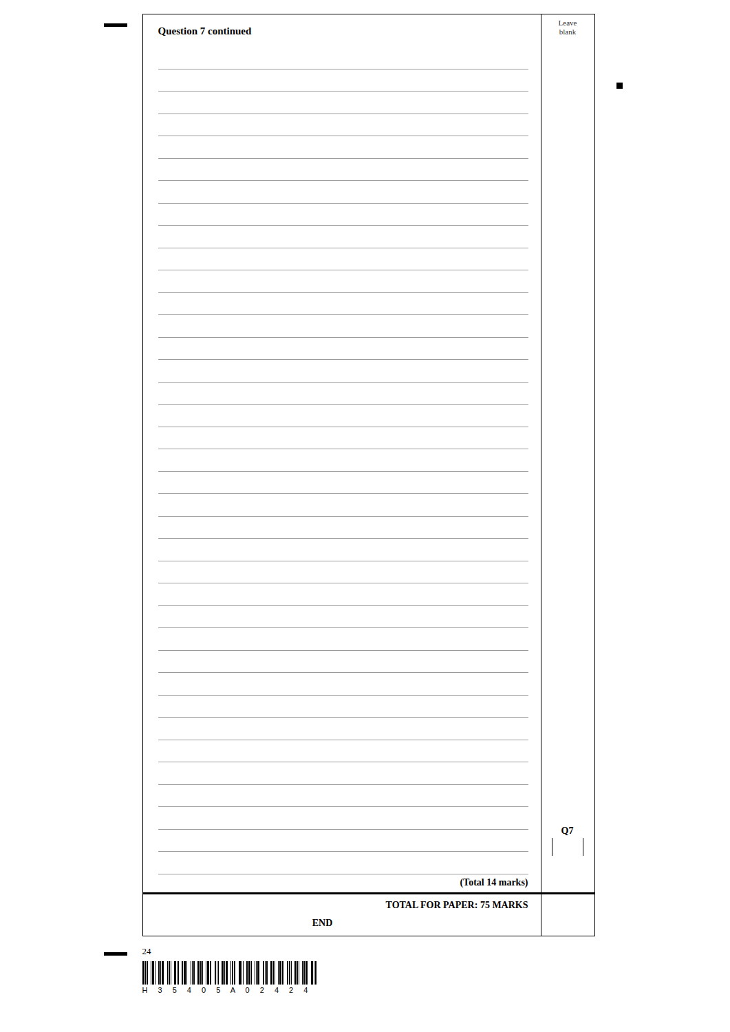Leave
blank
Question 7 continued
Q7
(Total 14 marks)
TOTAL FOR PAPER: 75 MARKS
END
24
H 3 5 4 0 5 A 0 2 4 2 4